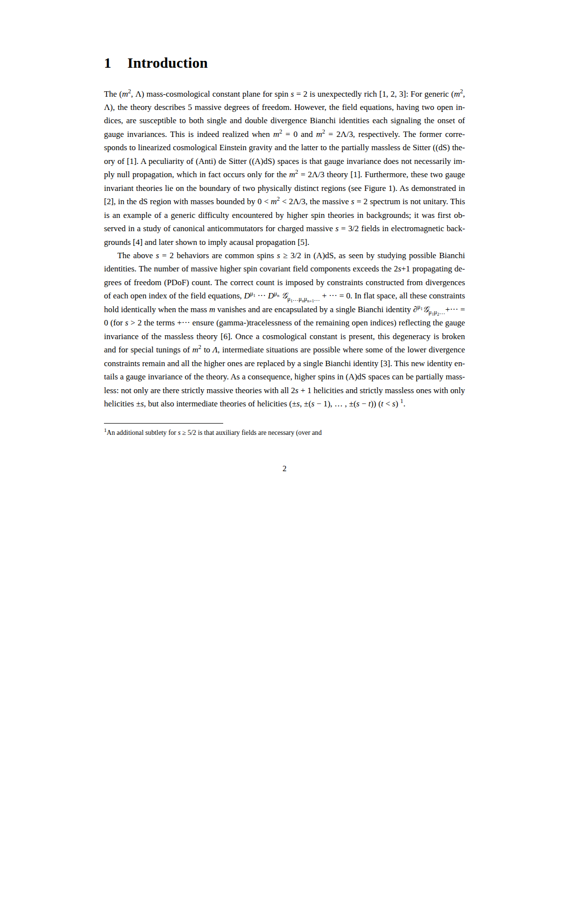1 Introduction
The (m2, Λ) mass-cosmological constant plane for spin s = 2 is unexpectedly rich [1, 2, 3]: For generic (m2, Λ), the theory describes 5 massive degrees of freedom. However, the field equations, having two open indices, are susceptible to both single and double divergence Bianchi identities each signaling the onset of gauge invariances. This is indeed realized when m2 = 0 and m2 = 2Λ/3, respectively. The former corresponds to linearized cosmological Einstein gravity and the latter to the partially massless de Sitter ((dS) theory of [1]. A peculiarity of (Anti) de Sitter ((A)dS) spaces is that gauge invariance does not necessarily imply null propagation, which in fact occurs only for the m2 = 2Λ/3 theory [1]. Furthermore, these two gauge invariant theories lie on the boundary of two physically distinct regions (see Figure 1). As demonstrated in [2], in the dS region with masses bounded by 0 < m2 < 2Λ/3, the massive s = 2 spectrum is not unitary. This is an example of a generic difficulty encountered by higher spin theories in backgrounds; it was first observed in a study of canonical anticommutators for charged massive s = 3/2 fields in electromagnetic backgrounds [4] and later shown to imply acausal propagation [5].
The above s = 2 behaviors are common spins s ≥ 3/2 in (A)dS, as seen by studying possible Bianchi identities. The number of massive higher spin covariant field components exceeds the 2s+1 propagating degrees of freedom (PDoF) count. The correct count is imposed by constraints constructed from divergences of each open index of the field equations, Dμ1 ··· Dμn 𝒢μ1…μnμn+1… + ··· = 0. In flat space, all these constraints hold identically when the mass m vanishes and are encapsulated by a single Bianchi identity ∂μ1𝒢μ1μ2…+··· = 0 (for s > 2 the terms +··· ensure (gamma-)tracelessness of the remaining open indices) reflecting the gauge invariance of the massless theory [6]. Once a cosmological constant is present, this degeneracy is broken and for special tunings of m2 to Λ, intermediate situations are possible where some of the lower divergence constraints remain and all the higher ones are replaced by a single Bianchi identity [3]. This new identity entails a gauge invariance of the theory. As a consequence, higher spins in (A)dS spaces can be partially massless: not only are there strictly massive theories with all 2s + 1 helicities and strictly massless ones with only helicities ±s, but also intermediate theories of helicities (±s, ±(s − 1), … , ±(s − t)) (t < s) 1.
1An additional subtlety for s ≥ 5/2 is that auxiliary fields are necessary (over and
2